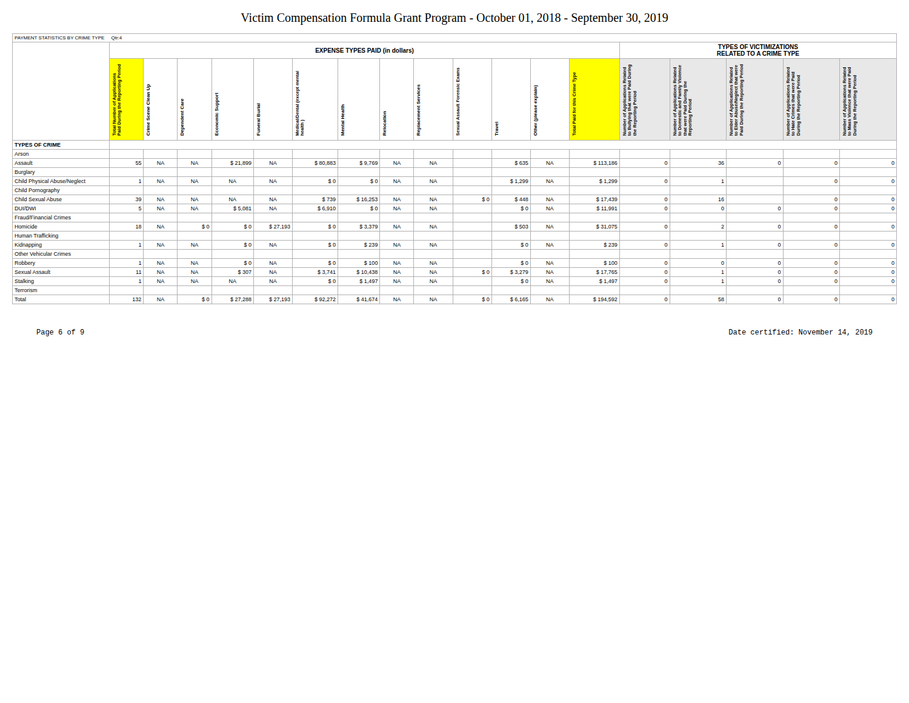Victim Compensation Formula Grant Program - October 01, 2018 - September 30, 2019
| PAYMENT STATISTICS BY CRIME TYPE Qtr:4 |
| | EXPENSE TYPES PAID (in dollars) | TYPES OF VICTIMIZATIONS RELATED TO A CRIME TYPE |
| Total Number of Applications Paid During the Reporting Period | Crime Scene Clean Up | Dependent Care | Economic Support | Funeral Burial | Medical/Dental (except mental health ) | Mental Health | Relocation | Replacement Services | Sexual Assault Forensic Exams | Travel | Other (please explain) | Total Paid for this Crime Type | Number of Applications Related to Bullying that were Paid During the Reporting Period | Number of Applications Related to Domestic and Family Violence that were Paid During the Reporting Period | Number of Applications Related to Elder Abuse/Neglect that were Paid During the Reporting Period | Number of Applications Related to Hate Crimes that were Paid During the Reporting Period | Number of Applications Related to Mass Violence that were Paid During the Reporting Period |
| TYPES OF CRIME | |
| Arson | | | | | | | | | | | | | | | | | | |
| Assault | 55 | NA | NA | $ 21,899 | NA | $ 80,883 | $ 9,769 | NA | NA | | $ 635 | NA | $ 113,186 | 0 | 36 | 0 | 0 | 0 |
| Burglary | | | | | | | | | | | | | | | | | | |
| Child Physical Abuse/Neglect | 1 | NA | NA | NA | NA | $ 0 | $ 0 | NA | NA | | $ 1,299 | NA | $ 1,299 | 0 | 1 | | 0 | 0 |
| Child Pornography | | | | | | | | | | | | | | | | | | |
| Child Sexual Abuse | 39 | NA | NA | NA | NA | $ 739 | $ 16,253 | NA | NA | $ 0 | $ 448 | NA | $ 17,439 | 0 | 16 | | 0 | 0 |
| DUI/DWI | 5 | NA | NA | $ 5,081 | NA | $ 6,910 | $ 0 | NA | NA | | $ 0 | NA | $ 11,991 | 0 | 0 | 0 | 0 | 0 |
| Fraud/Financial Crimes | | | | | | | | | | | | | | | | | | |
| Homicide | 18 | NA | $ 0 | $ 0 | $ 27,193 | $ 0 | $ 3,379 | NA | NA | | $ 503 | NA | $ 31,075 | 0 | 2 | 0 | 0 | 0 |
| Human Trafficking | | | | | | | | | | | | | | | | | | |
| Kidnapping | 1 | NA | NA | $ 0 | NA | $ 0 | $ 239 | NA | NA | | $ 0 | NA | $ 239 | 0 | 1 | 0 | 0 | 0 |
| Other Vehicular Crimes | | | | | | | | | | | | | | | | | | |
| Robbery | 1 | NA | NA | $ 0 | NA | $ 0 | $ 100 | NA | NA | | $ 0 | NA | $ 100 | 0 | 0 | 0 | 0 | 0 |
| Sexual Assault | 11 | NA | NA | $ 307 | NA | $ 3,741 | $ 10,438 | NA | NA | $ 0 | $ 3,279 | NA | $ 17,765 | 0 | 1 | 0 | 0 | 0 |
| Stalking | 1 | NA | NA | NA | NA | $ 0 | $ 1,497 | NA | NA | | $ 0 | NA | $ 1,497 | 0 | 1 | 0 | 0 | 0 |
| Terrorism | | | | | | | | | | | | | | | | | | |
| Total | 132 | NA | $ 0 | $ 27,288 | $ 27,193 | $ 92,272 | $ 41,674 | NA | NA | $ 0 | $ 6,165 | NA | $ 194,592 | 0 | 58 | 0 | 0 | 0 |
Page 6 of 9
Date certified: November 14, 2019